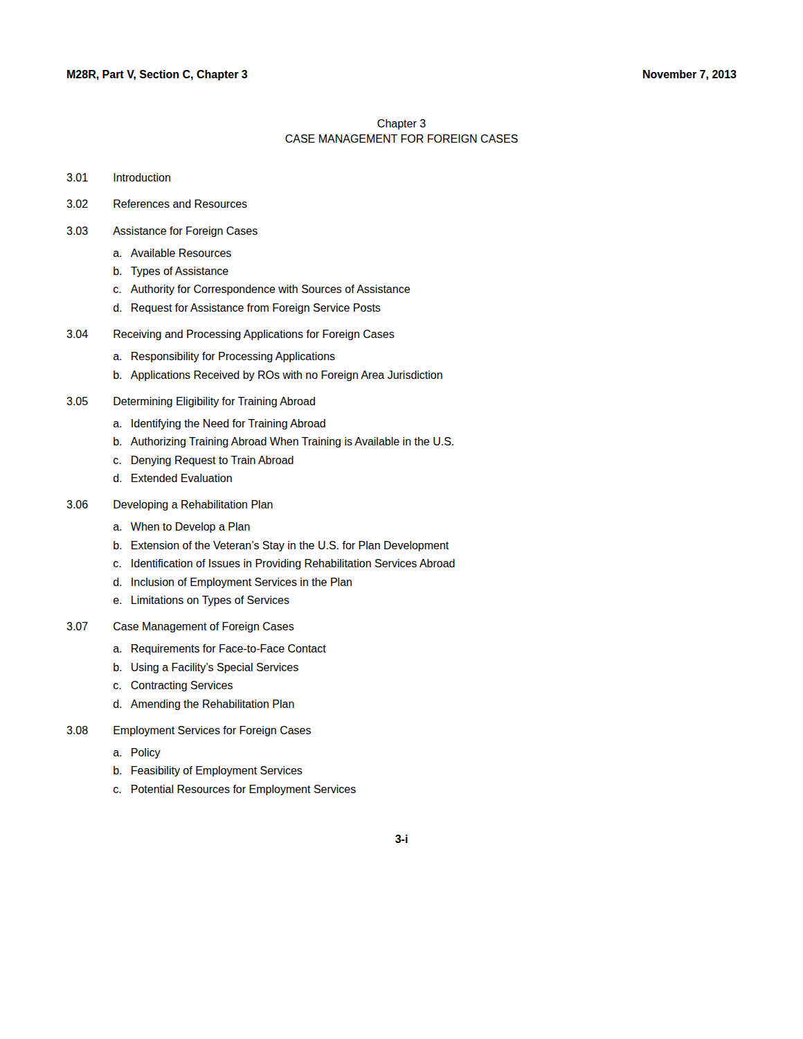M28R, Part V, Section C, Chapter 3 November 7, 2013
Chapter 3
CASE MANAGEMENT FOR FOREIGN CASES
3.01 Introduction
3.02 References and Resources
3.03 Assistance for Foreign Cases
a. Available Resources
b. Types of Assistance
c. Authority for Correspondence with Sources of Assistance
d. Request for Assistance from Foreign Service Posts
3.04 Receiving and Processing Applications for Foreign Cases
a. Responsibility for Processing Applications
b. Applications Received by ROs with no Foreign Area Jurisdiction
3.05 Determining Eligibility for Training Abroad
a. Identifying the Need for Training Abroad
b. Authorizing Training Abroad When Training is Available in the U.S.
c. Denying Request to Train Abroad
d. Extended Evaluation
3.06 Developing a Rehabilitation Plan
a. When to Develop a Plan
b. Extension of the Veteran’s Stay in the U.S. for Plan Development
c. Identification of Issues in Providing Rehabilitation Services Abroad
d. Inclusion of Employment Services in the Plan
e. Limitations on Types of Services
3.07 Case Management of Foreign Cases
a. Requirements for Face-to-Face Contact
b. Using a Facility’s Special Services
c. Contracting Services
d. Amending the Rehabilitation Plan
3.08 Employment Services for Foreign Cases
a. Policy
b. Feasibility of Employment Services
c. Potential Resources for Employment Services
3-i